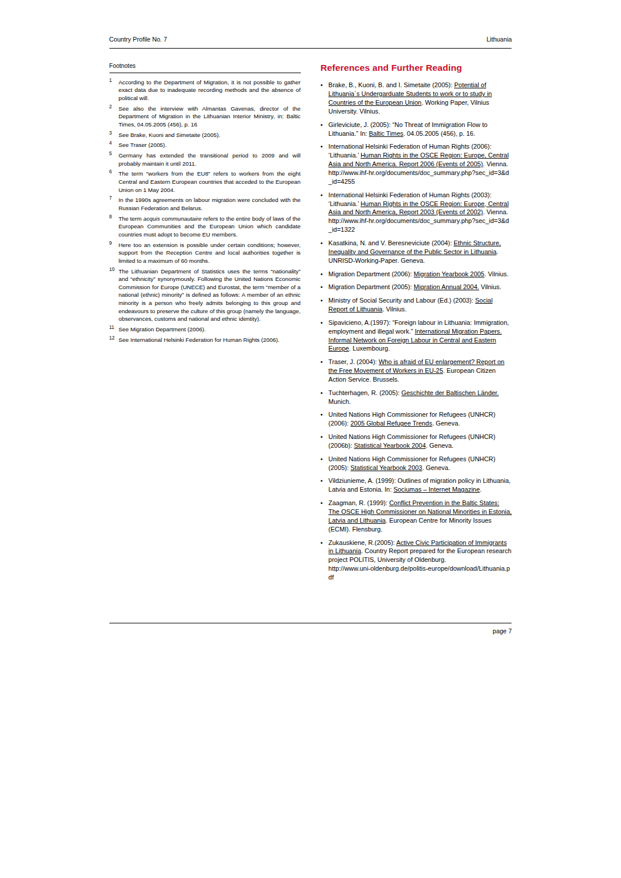Country Profile No. 7
Lithuania
Footnotes
1 According to the Department of Migration, it is not possible to gather exact data due to inadequate recording methods and the absence of political will.
2 See also the interview with Almantas Gavenas, director of the Department of Migration in the Lithuanian Interior Ministry, in: Baltic Times, 04.05.2005 (456), p. 16
3 See Brake, Kuoni and Simetaite (2005).
4 See Traser (2005).
5 Germany has extended the transitional period to 2009 and will probably maintain it until 2011.
6 The term “workers from the EU8” refers to workers from the eight Central and Eastern European countries that acceded to the European Union on 1 May 2004.
7 In the 1990s agreements on labour migration were concluded with the Russian Federation and Belarus.
8 The term acquis communautaire refers to the entire body of laws of the European Communities and the European Union which candidate countries must adopt to become EU members.
9 Here too an extension is possible under certain conditions; however, support from the Reception Centre and local authorities together is limited to a maximum of 60 months.
10 The Lithuanian Department of Statistics uses the terms “nationality” and “ethnicity” synonymously. Following the United Nations Economic Commission for Europe (UNECE) and Eurostat, the term “member of a national (ethnic) minority” is defined as follows: A member of an ethnic minority is a person who freely admits belonging to this group and endeavours to preserve the culture of this group (namely the language, observances, customs and national and ethnic identity).
11 See Migration Department (2006).
12 See International Helsinki Federation for Human Rights (2006).
References and Further Reading
Brake, B., Kuoni, B. and I. Simetaite (2005): Potential of Lithuania´s Undergarduate Students to work or to study in Countries of the European Union. Working Paper, Vilnius University. Vilnius.
Girleviciute, J. (2005): “No Threat of Immigration Flow to Lithuania.” In: Baltic Times. 04.05.2005 (456), p. 16.
International Helsinki Federation of Human Rights (2006): ‘Lithuania.’ Human Rights in the OSCE Region: Europe, Central Asia and North America. Report 2006 (Events of 2005). Vienna.
http://www.ihf-hr.org/documents/doc_summary.php?sec_id=3&d_id=4255
International Helsinki Federation of Human Rights (2003): ‘Lithuania.’ Human Rights in the OSCE Region: Europe, Central Asia and North America, Report 2003 (Events of 2002). Vienna.
http://www.ihf-hr.org/documents/doc_summary.php?sec_id=3&d_id=1322
Kasatkina, N. and V. Beresneviciute (2004): Ethnic Structure, Inequality and Governance of the Public Sector in Lithuania. UNRISD-Working-Paper. Geneva.
Migration Department (2006): Migration Yearbook 2005. Vilnius.
Migration Department (2005): Migration Annual 2004. Vilnius.
Ministry of Social Security and Labour (Ed.) (2003): Social Report of Lithuania. Vilnius.
Sipavicieno, A.(1997): “Foreign labour in Lithuania: Immigration, employment and illegal work.” International Migration Papers. Informal Network on Foreign Labour in Central and Eastern Europe. Luxembourg.
Traser, J. (2004): Who is afraid of EU enlargement? Report on the Free Movement of Workers in EU-25. European Citizen Action Service. Brussels.
Tuchterhagen, R. (2005): Geschichte der Baltischen Länder. Munich.
United Nations High Commissioner for Refugees (UNHCR) (2006): 2005 Global Refugee Trends. Geneva.
United Nations High Commissioner for Refugees (UNHCR) (2006b): Statistical Yearbook 2004. Geneva.
United Nations High Commissioner for Refugees (UNHCR) (2005): Statistical Yearbook 2003. Geneva.
Vildziunieme, A. (1999): Outlines of migration policy in Lithuania, Latvia and Estonia. In: Sociumas – Internet Magazine.
Zaagman, R. (1999): Conflict Prevention in the Baltic States: The OSCE High Commissioner on National Minorities in Estonia, Latvia and Lithuania. European Centre for Minority Issues (ECMI). Flensburg.
Zukauskiene, R.(2005): Active Civic Participation of Immigrants in Lithuania. Country Report prepared for the European research project POLITIS, University of Oldenburg.
http://www.uni-oldenburg.de/politis-europe/download/Lithuania.pdf
page 7